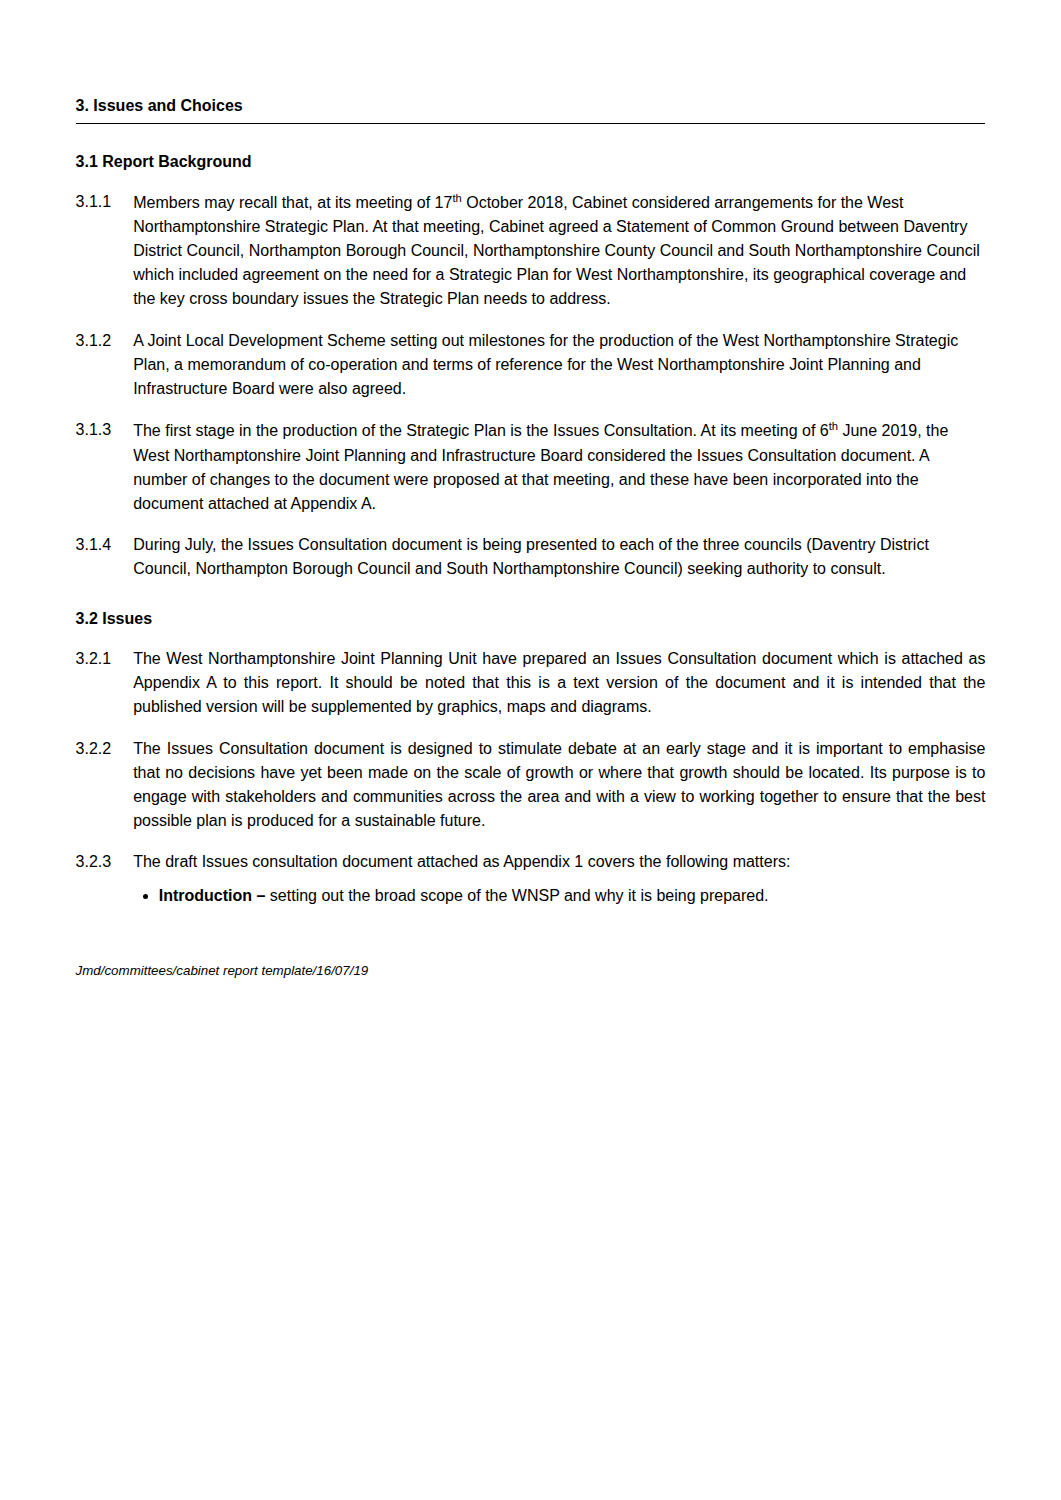3. Issues and Choices
3.1 Report Background
3.1.1
Members may recall that, at its meeting of 17th October 2018, Cabinet considered arrangements for the West Northamptonshire Strategic Plan. At that meeting, Cabinet agreed a Statement of Common Ground between Daventry District Council, Northampton Borough Council, Northamptonshire County Council and South Northamptonshire Council which included agreement on the need for a Strategic Plan for West Northamptonshire, its geographical coverage and the key cross boundary issues the Strategic Plan needs to address.
3.1.2
A Joint Local Development Scheme setting out milestones for the production of the West Northamptonshire Strategic Plan, a memorandum of co-operation and terms of reference for the West Northamptonshire Joint Planning and Infrastructure Board were also agreed.
3.1.3
The first stage in the production of the Strategic Plan is the Issues Consultation. At its meeting of 6th June 2019, the West Northamptonshire Joint Planning and Infrastructure Board considered the Issues Consultation document. A number of changes to the document were proposed at that meeting, and these have been incorporated into the document attached at Appendix A.
3.1.4
During July, the Issues Consultation document is being presented to each of the three councils (Daventry District Council, Northampton Borough Council and South Northamptonshire Council) seeking authority to consult.
3.2 Issues
3.2.1
The West Northamptonshire Joint Planning Unit have prepared an Issues Consultation document which is attached as Appendix A to this report. It should be noted that this is a text version of the document and it is intended that the published version will be supplemented by graphics, maps and diagrams.
3.2.2
The Issues Consultation document is designed to stimulate debate at an early stage and it is important to emphasise that no decisions have yet been made on the scale of growth or where that growth should be located. Its purpose is to engage with stakeholders and communities across the area and with a view to working together to ensure that the best possible plan is produced for a sustainable future.
3.2.3
The draft Issues consultation document attached as Appendix 1 covers the following matters:
Introduction – setting out the broad scope of the WNSP and why it is being prepared.
Jmd/committees/cabinet report template/16/07/19